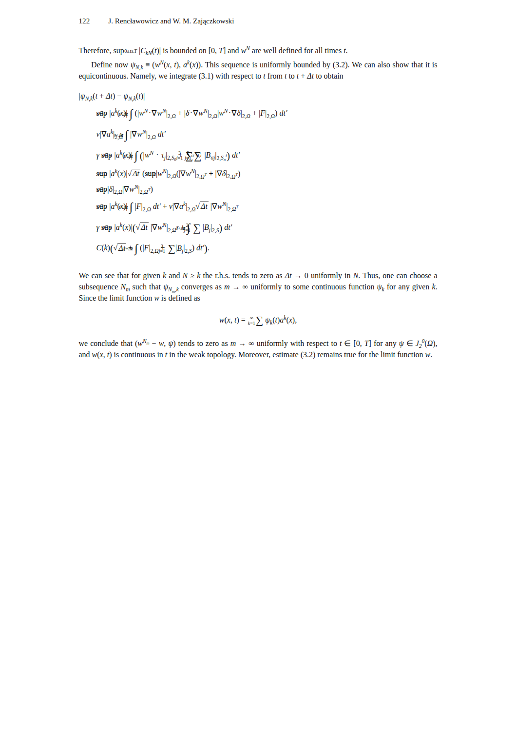122 J. Rencławowicz and W. M. Zajączkowski
Therefore, sup 0≤t≤T |CkN(t)| is bounded on [0, T] and wN are well defined for all times t.
Define now ψN,k ≡ (wN(x, t), ak(x)). This sequence is uniformly bounded by (3.2). We can also show that it is equicontinuous. Namely, we integrate (3.1) with respect to t from t to t + Δt to obtain
|ψN,k(t + Δt) − ψN,k(t)| ≤ sup x∈Ω |ak(x)| t+Δt∫ t (|wN·∇wN|2,Ω + |δ·∇wN|2,Ω|wN·∇δ|2,Ω + |F|2,Ω) dt′ + ν|∇ak|2,Ω t+Δt∫ t |∇wN|2,Ω dt′ + γ sup x∈S |ak(x)| t+Δt∫ t (|wN · ̄τj|2,S0 + 3 i=1∑2 j=1∑ σ=0,i |Bσj|2,Sσi) dt′ ≤ sup x∈Ω |ak(x)|√Δt (sup x∈Ω|wN|2,Ω(|∇wN|2,ΩT + |∇δ|2,ΩT) + sup x∈Ω|δ|2,Ω|∇wN|2,ΩT) + sup x∈Ω |ak(x)| t+Δt∫ t |F|2,Ω dt′ + ν|∇ak|2,Ω√Δt |∇wN|2,ΩT + γ sup x∈S |ak(x)|(√Δt |∇wN|2,ΩT + t+Δt∫ t 2 j=1∑ |Bj|2,S) dt′ ≤ C(k)(√Δt + t+Δt∫ t (|F|2,Ω + 2 j=1∑|Bj|2,S) dt′).
We can see that for given k and N ≥ k the r.h.s. tends to zero as Δt → 0 uniformly in N. Thus, one can choose a subsequence Nm such that ψNm,k converges as m → ∞ uniformly to some continuous function ψk for any given k. Since the limit function w is defined as
w(x, t) = ∞k=1∑ ψk(t)ak(x),
we conclude that (wNm − w, ψ) tends to zero as m → ∞ uniformly with respect to t ∈ [0, T] for any ψ ∈ J20(Ω), and w(x, t) is continuous in t in the weak topology. Moreover, estimate (3.2) remains true for the limit function w.